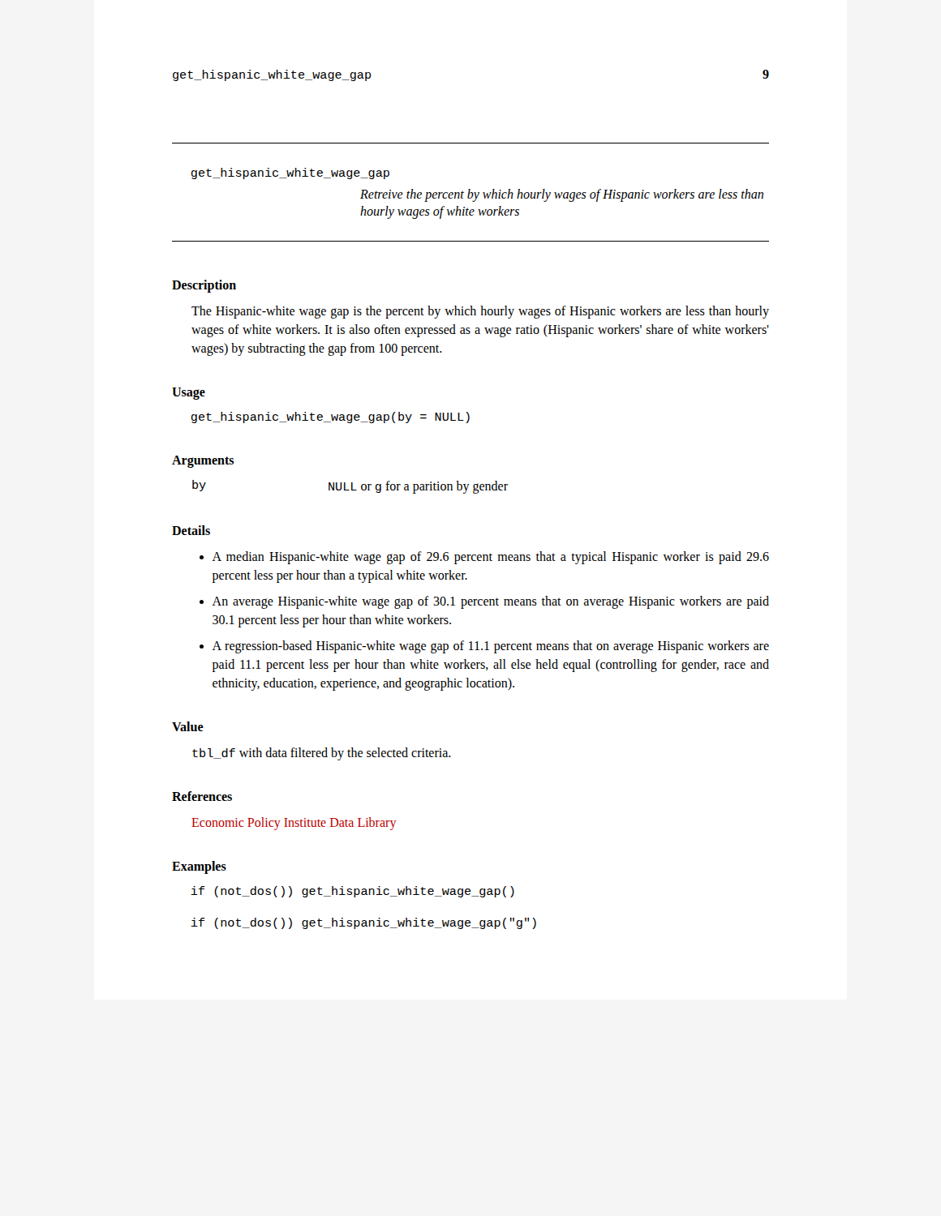get_hispanic_white_wage_gap 9
get_hispanic_white_wage_gap
Retreive the percent by which hourly wages of Hispanic workers are less than hourly wages of white workers
Description
The Hispanic-white wage gap is the percent by which hourly wages of Hispanic workers are less than hourly wages of white workers. It is also often expressed as a wage ratio (Hispanic workers' share of white workers' wages) by subtracting the gap from 100 percent.
Usage
get_hispanic_white_wage_gap(by = NULL)
Arguments
by
NULL or g for a parition by gender
Details
A median Hispanic-white wage gap of 29.6 percent means that a typical Hispanic worker is paid 29.6 percent less per hour than a typical white worker.
An average Hispanic-white wage gap of 30.1 percent means that on average Hispanic workers are paid 30.1 percent less per hour than white workers.
A regression-based Hispanic-white wage gap of 11.1 percent means that on average Hispanic workers are paid 11.1 percent less per hour than white workers, all else held equal (controlling for gender, race and ethnicity, education, experience, and geographic location).
Value
tbl_df with data filtered by the selected criteria.
References
Economic Policy Institute Data Library
Examples
if (not_dos()) get_hispanic_white_wage_gap()
if (not_dos()) get_hispanic_white_wage_gap("g")